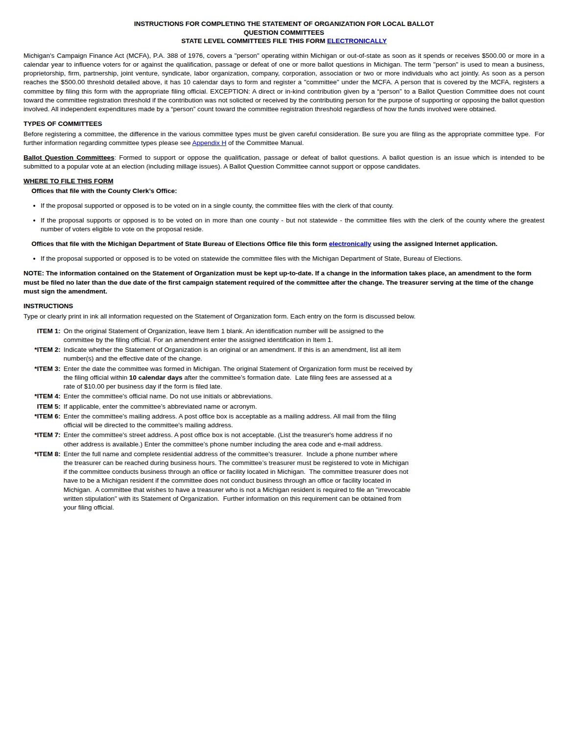INSTRUCTIONS FOR COMPLETING THE STATEMENT OF ORGANIZATION FOR LOCAL BALLOT QUESTION COMMITTEES STATE LEVEL COMMITTEES FILE THIS FORM ELECTRONICALLY
Michigan's Campaign Finance Act (MCFA), P.A. 388 of 1976, covers a "person" operating within Michigan or out-of-state as soon as it spends or receives $500.00 or more in a calendar year to influence voters for or against the qualification, passage or defeat of one or more ballot questions in Michigan. The term "person" is used to mean a business, proprietorship, firm, partnership, joint venture, syndicate, labor organization, company, corporation, association or two or more individuals who act jointly. As soon as a person reaches the $500.00 threshold detailed above, it has 10 calendar days to form and register a "committee" under the MCFA. A person that is covered by the MCFA, registers a committee by filing this form with the appropriate filing official. EXCEPTION: A direct or in-kind contribution given by a “person” to a Ballot Question Committee does not count toward the committee registration threshold if the contribution was not solicited or received by the contributing person for the purpose of supporting or opposing the ballot question involved. All independent expenditures made by a “person” count toward the committee registration threshold regardless of how the funds involved were obtained.
TYPES OF COMMITTEES
Before registering a committee, the difference in the various committee types must be given careful consideration. Be sure you are filing as the appropriate committee type. For further information regarding committee types please see Appendix H of the Committee Manual.
Ballot Question Committees: Formed to support or oppose the qualification, passage or defeat of ballot questions. A ballot question is an issue which is intended to be submitted to a popular vote at an election (including millage issues). A Ballot Question Committee cannot support or oppose candidates.
WHERE TO FILE THIS FORM
Offices that file with the County Clerk’s Office:
If the proposal supported or opposed is to be voted on in a single county, the committee files with the clerk of that county.
If the proposal supports or opposed is to be voted on in more than one county - but not statewide - the committee files with the clerk of the county where the greatest number of voters eligible to vote on the proposal reside.
Offices that file with the Michigan Department of State Bureau of Elections Office file this form electronically using the assigned Internet application.
If the proposal supported or opposed is to be voted on statewide the committee files with the Michigan Department of State, Bureau of Elections.
NOTE: The information contained on the Statement of Organization must be kept up-to-date. If a change in the information takes place, an amendment to the form must be filed no later than the due date of the first campaign statement required of the committee after the change. The treasurer serving at the time of the change must sign the amendment.
INSTRUCTIONS
Type or clearly print in ink all information requested on the Statement of Organization form. Each entry on the form is discussed below.
ITEM 1:
On the original Statement of Organization, leave Item 1 blank. An identification number will be assigned to the committee by the filing official. For an amendment enter the assigned identification in Item 1.
*ITEM 2:
Indicate whether the Statement of Organization is an original or an amendment. If this is an amendment, list all item number(s) and the effective date of the change.
*ITEM 3:
Enter the date the committee was formed in Michigan. The original Statement of Organization form must be received by the filing official within 10 calendar days after the committee’s formation date. Late filing fees are assessed at a rate of $10.00 per business day if the form is filed late.
*ITEM 4:
Enter the committee's official name. Do not use initials or abbreviations.
ITEM 5:
If applicable, enter the committee’s abbreviated name or acronym.
*ITEM 6:
Enter the committee's mailing address. A post office box is acceptable as a mailing address. All mail from the filing official will be directed to the committee's mailing address.
*ITEM 7:
Enter the committee's street address. A post office box is not acceptable. (List the treasurer's home address if no other address is available.) Enter the committee’s phone number including the area code and e-mail address.
*ITEM 8:
Enter the full name and complete residential address of the committee's treasurer. Include a phone number where the treasurer can be reached during business hours. The committee’s treasurer must be registered to vote in Michigan if the committee conducts business through an office or facility located in Michigan. The committee treasurer does not have to be a Michigan resident if the committee does not conduct business through an office or facility located in Michigan. A committee that wishes to have a treasurer who is not a Michigan resident is required to file an "irrevocable written stipulation" with its Statement of Organization. Further information on this requirement can be obtained from your filing official.